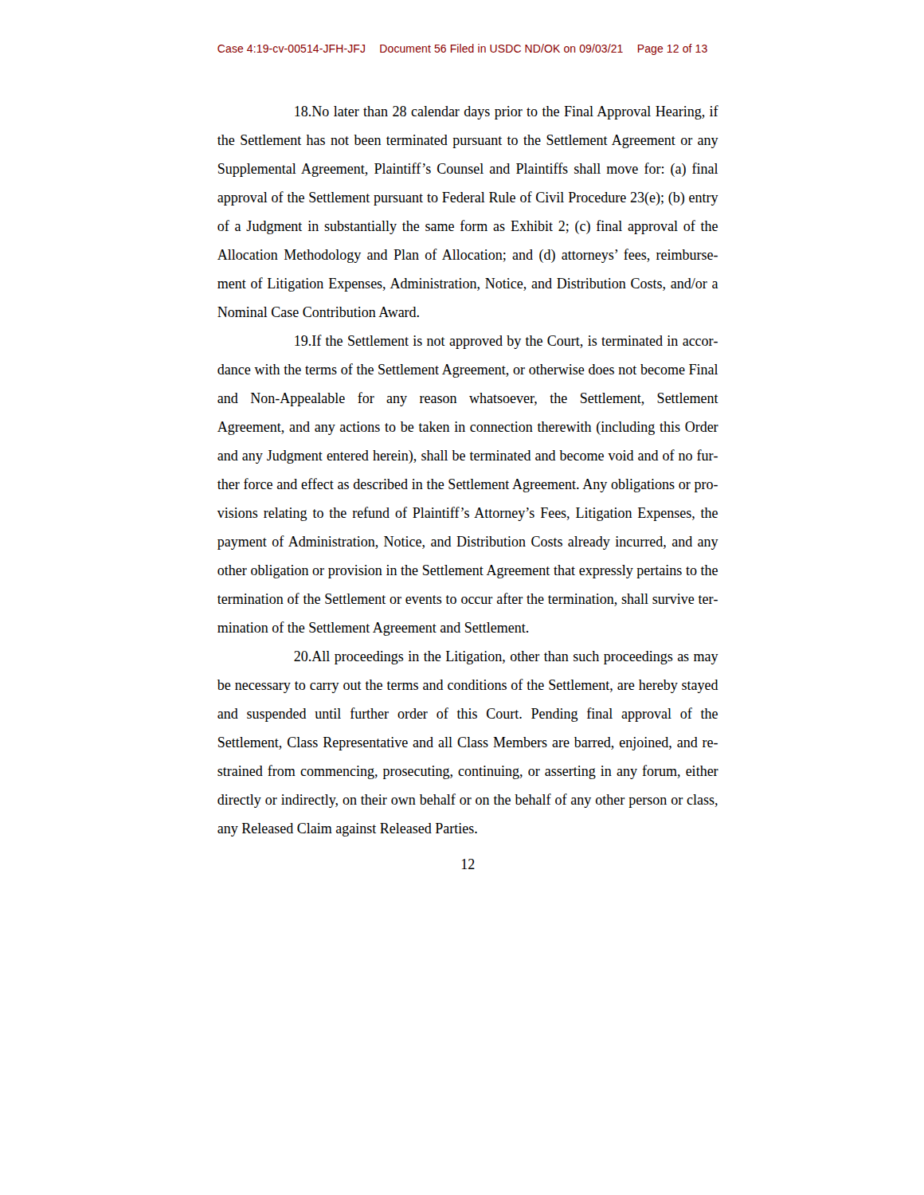Case 4:19-cv-00514-JFH-JFJ Document 56 Filed in USDC ND/OK on 09/03/21 Page 12 of 13
18. No later than 28 calendar days prior to the Final Approval Hearing, if the Settlement has not been terminated pursuant to the Settlement Agreement or any Supplemental Agreement, Plaintiff’s Counsel and Plaintiffs shall move for: (a) final approval of the Settlement pursuant to Federal Rule of Civil Procedure 23(e); (b) entry of a Judgment in substantially the same form as Exhibit 2; (c) final approval of the Allocation Methodology and Plan of Allocation; and (d) attorneys’ fees, reimbursement of Litigation Expenses, Administration, Notice, and Distribution Costs, and/or a Nominal Case Contribution Award.
19. If the Settlement is not approved by the Court, is terminated in accordance with the terms of the Settlement Agreement, or otherwise does not become Final and Non-Appealable for any reason whatsoever, the Settlement, Settlement Agreement, and any actions to be taken in connection therewith (including this Order and any Judgment entered herein), shall be terminated and become void and of no further force and effect as described in the Settlement Agreement. Any obligations or provisions relating to the refund of Plaintiff’s Attorney’s Fees, Litigation Expenses, the payment of Administration, Notice, and Distribution Costs already incurred, and any other obligation or provision in the Settlement Agreement that expressly pertains to the termination of the Settlement or events to occur after the termination, shall survive termination of the Settlement Agreement and Settlement.
20. All proceedings in the Litigation, other than such proceedings as may be necessary to carry out the terms and conditions of the Settlement, are hereby stayed and suspended until further order of this Court. Pending final approval of the Settlement, Class Representative and all Class Members are barred, enjoined, and restrained from commencing, prosecuting, continuing, or asserting in any forum, either directly or indirectly, on their own behalf or on the behalf of any other person or class, any Released Claim against Released Parties.
12